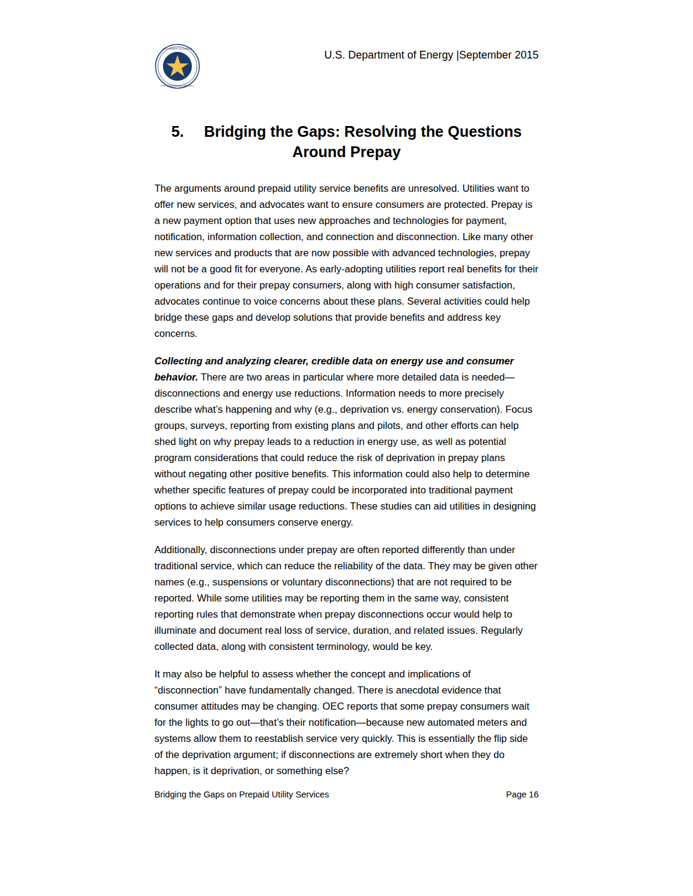DEPARTMENT OF ENERGY UNITED STATES OF AMERICA
U.S. Department of Energy |September 2015
5. Bridging the Gaps: Resolving the Questions
Around Prepay
The arguments around prepaid utility service benefits are unresolved. Utilities want to offer new services, and advocates want to ensure consumers are protected. Prepay is a new payment option that uses new approaches and technologies for payment, notification, information collection, and connection and disconnection. Like many other new services and products that are now possible with advanced technologies, prepay will not be a good fit for everyone. As early-adopting utilities report real benefits for their operations and for their prepay consumers, along with high consumer satisfaction, advocates continue to voice concerns about these plans. Several activities could help bridge these gaps and develop solutions that provide benefits and address key concerns.
Collecting and analyzing clearer, credible data on energy use and consumer behavior. There are two areas in particular where more detailed data is needed—disconnections and energy use reductions. Information needs to more precisely describe what’s happening and why (e.g., deprivation vs. energy conservation). Focus groups, surveys, reporting from existing plans and pilots, and other efforts can help shed light on why prepay leads to a reduction in energy use, as well as potential program considerations that could reduce the risk of deprivation in prepay plans without negating other positive benefits. This information could also help to determine whether specific features of prepay could be incorporated into traditional payment options to achieve similar usage reductions. These studies can aid utilities in designing services to help consumers conserve energy.
Additionally, disconnections under prepay are often reported differently than under traditional service, which can reduce the reliability of the data. They may be given other names (e.g., suspensions or voluntary disconnections) that are not required to be reported. While some utilities may be reporting them in the same way, consistent reporting rules that demonstrate when prepay disconnections occur would help to illuminate and document real loss of service, duration, and related issues. Regularly collected data, along with consistent terminology, would be key.
It may also be helpful to assess whether the concept and implications of “disconnection” have fundamentally changed. There is anecdotal evidence that consumer attitudes may be changing. OEC reports that some prepay consumers wait for the lights to go out—that’s their notification—because new automated meters and systems allow them to reestablish service very quickly. This is essentially the flip side of the deprivation argument; if disconnections are extremely short when they do happen, is it deprivation, or something else?
Bridging the Gaps on Prepaid Utility Services Page 16